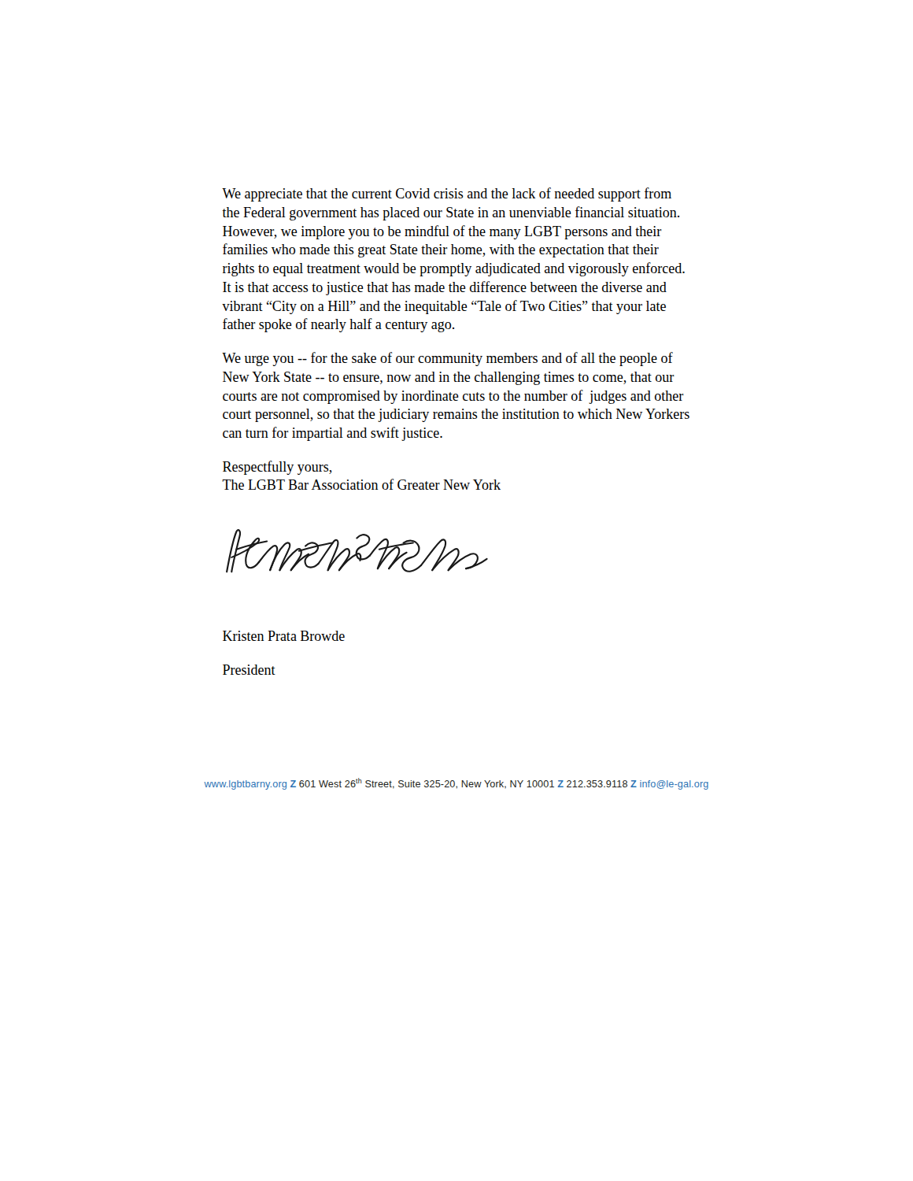We appreciate that the current Covid crisis and the lack of needed support from the Federal government has placed our State in an unenviable financial situation. However, we implore you to be mindful of the many LGBT persons and their families who made this great State their home, with the expectation that their rights to equal treatment would be promptly adjudicated and vigorously enforced. It is that access to justice that has made the difference between the diverse and vibrant “City on a Hill” and the inequitable “Tale of Two Cities” that your late father spoke of nearly half a century ago.
We urge you -- for the sake of our community members and of all the people of New York State -- to ensure, now and in the challenging times to come, that our courts are not compromised by inordinate cuts to the number of judges and other court personnel, so that the judiciary remains the institution to which New Yorkers can turn for impartial and swift justice.
Respectfully yours, The LGBT Bar Association of Greater New York
Kristen Prata Browde
President
www.lgbtbarny.org Z601 West 26th Street, Suite 325-20, New York, NY 10001Z212.353.9118Zinfo@le-gal.org